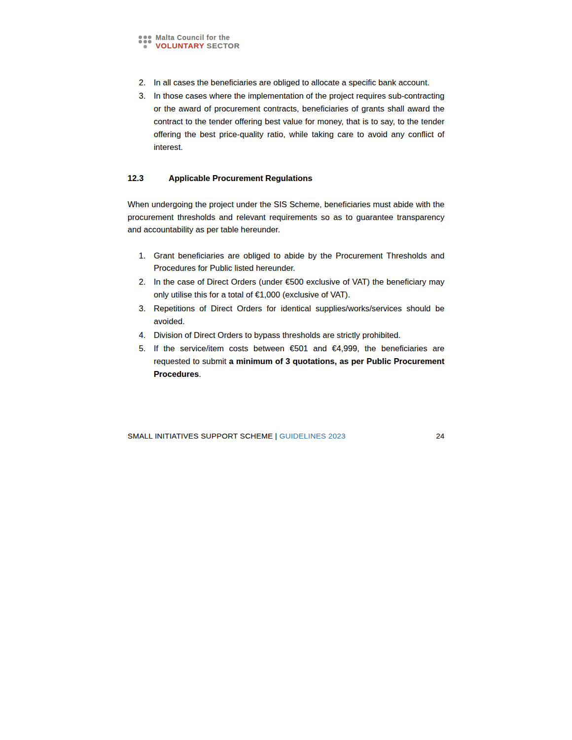Malta Council for the
VOLUNTARY SECTOR
In all cases the beneficiaries are obliged to allocate a specific bank account.
In those cases where the implementation of the project requires sub-contracting or the award of procurement contracts, beneficiaries of grants shall award the contract to the tender offering best value for money, that is to say, to the tender offering the best price-quality ratio, while taking care to avoid any conflict of interest.
12.3 Applicable Procurement Regulations
When undergoing the project under the SIS Scheme, beneficiaries must abide with the procurement thresholds and relevant requirements so as to guarantee transparency and accountability as per table hereunder.
Grant beneficiaries are obliged to abide by the Procurement Thresholds and Procedures for Public listed hereunder.
In the case of Direct Orders (under €500 exclusive of VAT) the beneficiary may only utilise this for a total of €1,000 (exclusive of VAT).
Repetitions of Direct Orders for identical supplies/works/services should be avoided.
Division of Direct Orders to bypass thresholds are strictly prohibited.
If the service/item costs between €501 and €4,999, the beneficiaries are requested to submit a minimum of 3 quotations, as per Public Procurement Procedures.
SMALL INITIATIVES SUPPORT SCHEME | GUIDELINES 2023
24